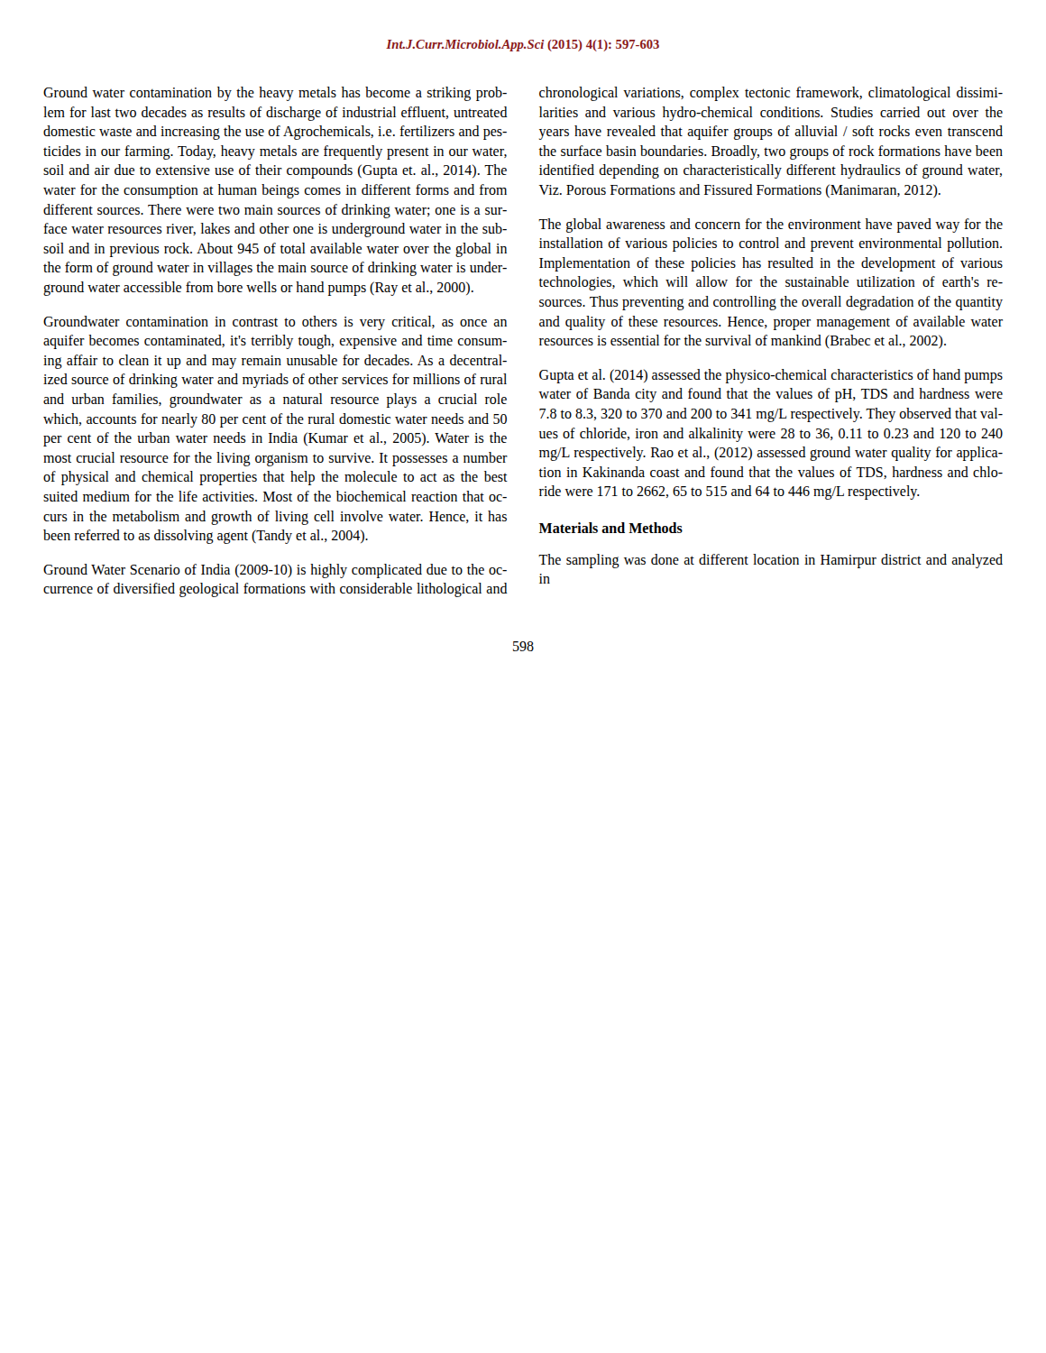Int.J.Curr.Microbiol.App.Sci (2015) 4(1): 597-603
Ground water contamination by the heavy metals has become a striking problem for last two decades as results of discharge of industrial effluent, untreated domestic waste and increasing the use of Agrochemicals, i.e. fertilizers and pesticides in our farming. Today, heavy metals are frequently present in our water, soil and air due to extensive use of their compounds (Gupta et. al., 2014). The water for the consumption at human beings comes in different forms and from different sources. There were two main sources of drinking water; one is a surface water resources river, lakes and other one is underground water in the subsoil and in previous rock. About 945 of total available water over the global in the form of ground water in villages the main source of drinking water is underground water accessible from bore wells or hand pumps (Ray et al., 2000).
Groundwater contamination in contrast to others is very critical, as once an aquifer becomes contaminated, it's terribly tough, expensive and time consuming affair to clean it up and may remain unusable for decades. As a decentralized source of drinking water and myriads of other services for millions of rural and urban families, groundwater as a natural resource plays a crucial role which, accounts for nearly 80 per cent of the rural domestic water needs and 50 per cent of the urban water needs in India (Kumar et al., 2005). Water is the most crucial resource for the living organism to survive. It possesses a number of physical and chemical properties that help the molecule to act as the best suited medium for the life activities. Most of the biochemical reaction that occurs in the metabolism and growth of living cell involve water. Hence, it has been referred to as dissolving agent (Tandy et al., 2004).
Ground Water Scenario of India (2009-10) is highly complicated due to the occurrence of diversified geological formations with considerable lithological and chronological variations, complex tectonic framework, climatological dissimilarities and various hydro-chemical conditions. Studies carried out over the years have revealed that aquifer groups of alluvial / soft rocks even transcend the surface basin boundaries. Broadly, two groups of rock formations have been identified depending on characteristically different hydraulics of ground water, Viz. Porous Formations and Fissured Formations (Manimaran, 2012).
The global awareness and concern for the environment have paved way for the installation of various policies to control and prevent environmental pollution. Implementation of these policies has resulted in the development of various technologies, which will allow for the sustainable utilization of earth's resources. Thus preventing and controlling the overall degradation of the quantity and quality of these resources. Hence, proper management of available water resources is essential for the survival of mankind (Brabec et al., 2002).
Gupta et al. (2014) assessed the physico-chemical characteristics of hand pumps water of Banda city and found that the values of pH, TDS and hardness were 7.8 to 8.3, 320 to 370 and 200 to 341 mg/L respectively. They observed that values of chloride, iron and alkalinity were 28 to 36, 0.11 to 0.23 and 120 to 240 mg/L respectively. Rao et al., (2012) assessed ground water quality for application in Kakinanda coast and found that the values of TDS, hardness and chloride were 171 to 2662, 65 to 515 and 64 to 446 mg/L respectively.
Materials and Methods
The sampling was done at different location in Hamirpur district and analyzed in
598